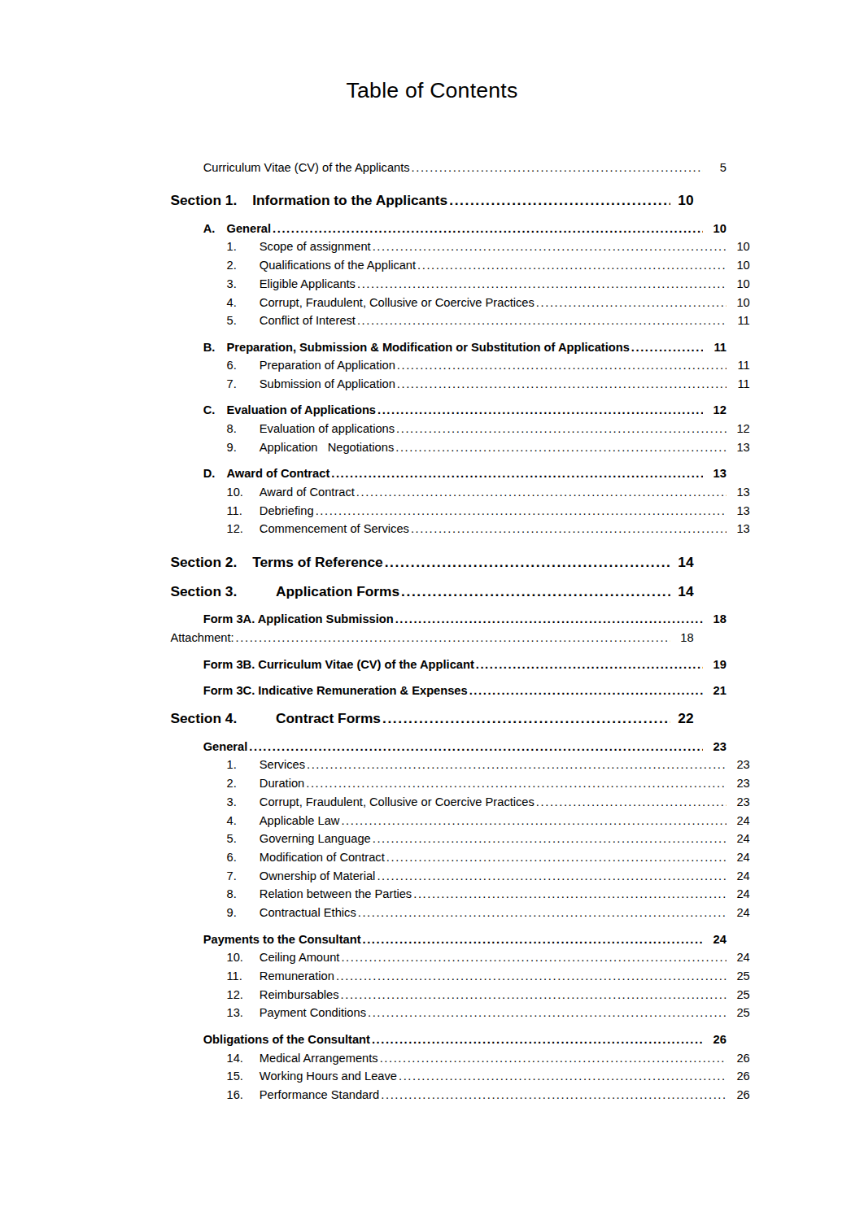Table of Contents
Curriculum Vitae (CV) of the Applicants ........................................................................................................... 5
Section 1. Information to the Applicants ....................................................................... 10
A. General ................................................................................................................................. 10
1. Scope of assignment ......................................................................................................... 10
2. Qualifications of the Applicant ....................................................................................... 10
3. Eligible Applicants ............................................................................................................ 10
4. Corrupt, Fraudulent, Collusive or Coercive Practices .............................................................. 10
5. Conflict of Interest ............................................................................................................ 11
B. Preparation, Submission & Modification or Substitution of Applications ..................................... 11
6. Preparation of Application ............................................................................................... 11
7. Submission of Application ............................................................................................... 11
C. Evaluation of Applications .............................................................................................................. 12
8. Evaluation of applications ................................................................................................. 12
9. Application Negotiations ............................................................................................... 13
D. Award of Contract ................................................................................................................. 13
10. Award of Contract ............................................................................................................ 13
11. Debriefing ....................................................................................................................... 13
12. Commencement of Services ............................................................................................ 13
Section 2. Terms of Reference ....................................................................................... 14
Section 3. Application Forms ..................................................................................... 14
Form 3A. Application Submission ....................................................................................................... 18
Attachment: ................................................................................................................................................. 18
Form 3B. Curriculum Vitae (CV) of the Applicant ................................................................................... 19
Form 3C. Indicative Remuneration & Expenses ..................................................................................... 21
Section 4. Contract Forms ......................................................................................... 22
General ......................................................................................................................................... 23
1. Services ........................................................................................................................... 23
2. Duration ........................................................................................................................... 23
3. Corrupt, Fraudulent, Collusive or Coercive Practices .............................................................. 23
4. Applicable Law ................................................................................................................. 24
5. Governing Language ......................................................................................................... 24
6. Modification of Contract .................................................................................................. 24
7. Ownership of Material ..................................................................................................... 24
8. Relation between the Parties .......................................................................................... 24
9. Contractual Ethics ............................................................................................................ 24
Payments to the Consultant ............................................................................................................. 24
10. Ceiling Amount ................................................................................................................ 24
11. Remuneration ................................................................................................................. 25
12. Reimbursables ................................................................................................................ 25
13. Payment Conditions ......................................................................................................... 25
Obligations of the Consultant ........................................................................................................... 26
14. Medical Arrangements ..................................................................................................... 26
15. Working Hours and Leave ............................................................................................... 26
16. Performance Standard ..................................................................................................... 26